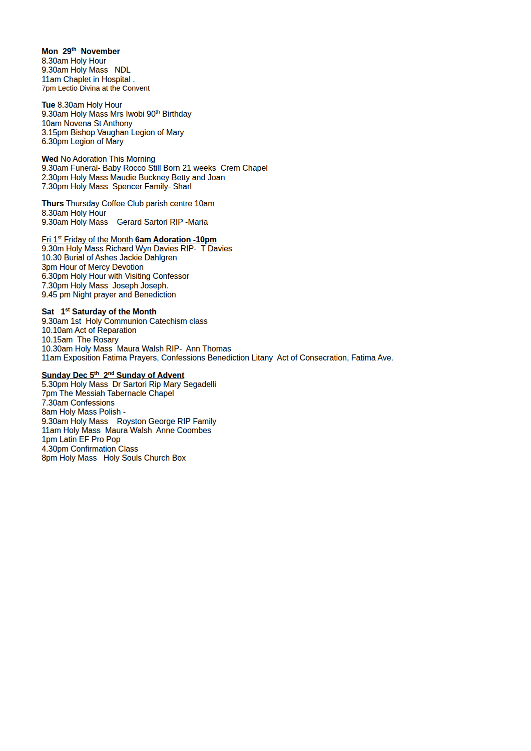Mon 29th November
8.30am Holy Hour
9.30am Holy Mass NDL
11am Chaplet in Hospital .
7pm Lectio Divina at the Convent
Tue 8.30am Holy Hour
9.30am Holy Mass Mrs Iwobi 90th Birthday
10am Novena St Anthony
3.15pm Bishop Vaughan Legion of Mary
6.30pm Legion of Mary
Wed No Adoration This Morning
9.30am Funeral- Baby Rocco Still Born 21 weeks Crem Chapel
2.30pm Holy Mass Maudie Buckney Betty and Joan
7.30pm Holy Mass Spencer Family- Sharl
Thurs Thursday Coffee Club parish centre 10am
8.30am Holy Hour
9.30am Holy Mass Gerard Sartori RIP -Maria
Fri 1st Friday of the Month 6am Adoration -10pm
9.30m Holy Mass Richard Wyn Davies RIP- T Davies
10.30 Burial of Ashes Jackie Dahlgren
3pm Hour of Mercy Devotion
6.30pm Holy Hour with Visiting Confessor
7.30pm Holy Mass Joseph Joseph.
9.45 pm Night prayer and Benediction
Sat 1st Saturday of the Month
9.30am 1st Holy Communion Catechism class
10.10am Act of Reparation
10.15am The Rosary
10.30am Holy Mass Maura Walsh RIP- Ann Thomas
11am Exposition Fatima Prayers, Confessions Benediction Litany Act of Consecration, Fatima Ave.
Sunday Dec 5th 2nd Sunday of Advent
5.30pm Holy Mass Dr Sartori Rip Mary Segadelli
7pm The Messiah Tabernacle Chapel
7.30am Confessions
8am Holy Mass Polish -
9.30am Holy Mass Royston George RIP Family
11am Holy Mass Maura Walsh Anne Coombes
1pm Latin EF Pro Pop
4.30pm Confirmation Class
8pm Holy Mass Holy Souls Church Box